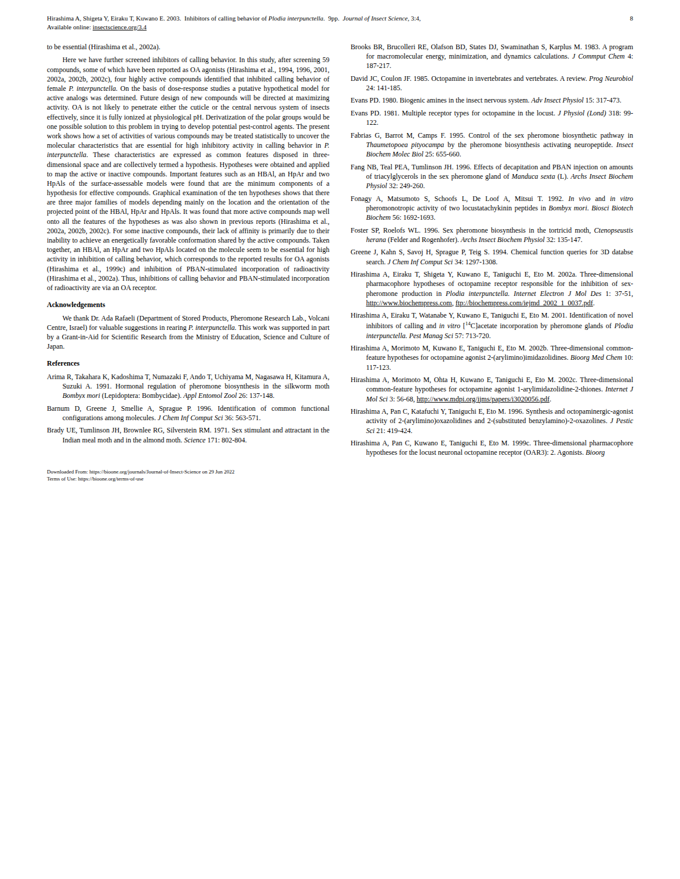8 Hirashima A, Shigeta Y, Eiraku T, Kuwano E. 2003. Inhibitors of calling behavior of Plodia interpunctella. 9pp. Journal of Insect Science, 3:4, Available online: insectscience.org/3.4
to be essential (Hirashima et al., 2002a).
Here we have further screened inhibitors of calling behavior. In this study, after screening 59 compounds, some of which have been reported as OA agonists (Hirashima et al., 1994, 1996, 2001, 2002a, 2002b, 2002c), four highly active compounds identified that inhibited calling behavior of female P. interpunctella. On the basis of dose-response studies a putative hypothetical model for active analogs was determined. Future design of new compounds will be directed at maximizing activity. OA is not likely to penetrate either the cuticle or the central nervous system of insects effectively, since it is fully ionized at physiological pH. Derivatization of the polar groups would be one possible solution to this problem in trying to develop potential pest-control agents. The present work shows how a set of activities of various compounds may be treated statistically to uncover the molecular characteristics that are essential for high inhibitory activity in calling behavior in P. interpunctella. These characteristics are expressed as common features disposed in three-dimensional space and are collectively termed a hypothesis. Hypotheses were obtained and applied to map the active or inactive compounds. Important features such as an HBAl, an HpAr and two HpAls of the surface-assessable models were found that are the minimum components of a hypothesis for effective compounds. Graphical examination of the ten hypotheses shows that there are three major families of models depending mainly on the location and the orientation of the projected point of the HBAl, HpAr and HpAls. It was found that more active compounds map well onto all the features of the hypotheses as was also shown in previous reports (Hirashima et al., 2002a, 2002b, 2002c). For some inactive compounds, their lack of affinity is primarily due to their inability to achieve an energetically favorable conformation shared by the active compounds. Taken together, an HBAl, an HpAr and two HpAls located on the molecule seem to be essential for high activity in inhibition of calling behavior, which corresponds to the reported results for OA agonists (Hirashima et al., 1999c) and inhibition of PBAN-stimulated incorporation of radioactivity (Hirashima et al., 2002a). Thus, inhibitions of calling behavior and PBAN-stimulated incorporation of radioactivity are via an OA receptor.
Acknowledgements
We thank Dr. Ada Rafaeli (Department of Stored Products, Pheromone Research Lab., Volcani Centre, Israel) for valuable suggestions in rearing P. interpunctella. This work was supported in part by a Grant-in-Aid for Scientific Research from the Ministry of Education, Science and Culture of Japan.
References
Arima R, Takahara K, Kadoshima T, Numazaki F, Ando T, Uchiyama M, Nagasawa H, Kitamura A, Suzuki A. 1991. Hormonal regulation of pheromone biosynthesis in the silkworm moth Bombyx mori (Lepidoptera: Bombycidae). Appl Entomol Zool 26: 137-148.
Barnum D, Greene J, Smellie A, Sprague P. 1996. Identification of common functional configurations among molecules. J Chem Inf Comput Sci 36: 563-571.
Brady UE, Tumlinson JH, Brownlee RG, Silverstein RM. 1971. Sex stimulant and attractant in the Indian meal moth and in the almond moth. Science 171: 802-804.
Brooks BR, Brucolleri RE, Olafson BD, States DJ, Swaminathan S, Karplus M. 1983. A program for macromolecular energy, minimization, and dynamics calculations. J Commput Chem 4: 187-217.
David JC, Coulon JF. 1985. Octopamine in invertebrates and vertebrates. A review. Prog Neurobiol 24: 141-185.
Evans PD. 1980. Biogenic amines in the insect nervous system. Adv Insect Physiol 15: 317-473.
Evans PD. 1981. Multiple receptor types for octopamine in the locust. J Physiol (Lond) 318: 99-122.
Fabrias G, Barrot M, Camps F. 1995. Control of the sex pheromone biosynthetic pathway in Thaumetopoea pityocampa by the pheromone biosynthesis activating neuropeptide. Insect Biochem Molec Biol 25: 655-660.
Fang NB, Teal PEA, Tumlinson JH. 1996. Effects of decapitation and PBAN injection on amounts of triacylglycerols in the sex pheromone gland of Manduca sexta (L). Archs Insect Biochem Physiol 32: 249-260.
Fonagy A, Matsumoto S, Schoofs L, De Loof A, Mitsui T. 1992. In vivo and in vitro pheromonotropic activity of two locustatachykinin peptides in Bombyx mori. Biosci Biotech Biochem 56: 1692-1693.
Foster SP, Roelofs WL. 1996. Sex pheromone biosynthesis in the tortricid moth, Ctenopseustis herana (Felder and Rogenhofer). Archs Insect Biochem Physiol 32: 135-147.
Greene J, Kahn S, Savoj H, Sprague P, Teig S. 1994. Chemical function queries for 3D databse search. J Chem Inf Comput Sci 34: 1297-1308.
Hirashima A, Eiraku T, Shigeta Y, Kuwano E, Taniguchi E, Eto M. 2002a. Three-dimensional pharmacophore hypotheses of octopamine receptor responsible for the inhibition of sex-pheromone production in Plodia interpunctella. Internet Electron J Mol Des 1: 37-51, http://www.biochempress.com, ftp://biochempress.com/iejmd_2002_1_0037.pdf.
Hirashima A, Eiraku T, Watanabe Y, Kuwano E, Taniguchi E, Eto M. 2001. Identification of novel inhibitors of calling and in vitro [14C]acetate incorporation by pheromone glands of Plodia interpunctella. Pest Manag Sci 57: 713-720.
Hirashima A, Morimoto M, Kuwano E, Taniguchi E, Eto M. 2002b. Three-dimensional common-feature hypotheses for octopamine agonist 2-(arylimino)imidazolidines. Bioorg Med Chem 10: 117-123.
Hirashima A, Morimoto M, Ohta H, Kuwano E, Taniguchi E, Eto M. 2002c. Three-dimensional common-feature hypotheses for octopamine agonist 1-arylimidazolidine-2-thiones. Internet J Mol Sci 3: 56-68, http://www.mdpi.org/ijms/papers/i3020056.pdf.
Hirashima A, Pan C, Katafuchi Y, Taniguchi E, Eto M. 1996. Synthesis and octopaminergic-agonist activity of 2-(arylimino)oxazolidines and 2-(substituted benzylamino)-2-oxazolines. J Pestic Sci 21: 419-424.
Hirashima A, Pan C, Kuwano E, Taniguchi E, Eto M. 1999c. Three-dimensional pharmacophore hypotheses for the locust neuronal octopamine receptor (OAR3): 2. Agonists. Bioorg
Downloaded From: https://bioone.org/journals/Journal-of-Insect-Science on 29 Jun 2022
Terms of Use: https://bioone.org/terms-of-use